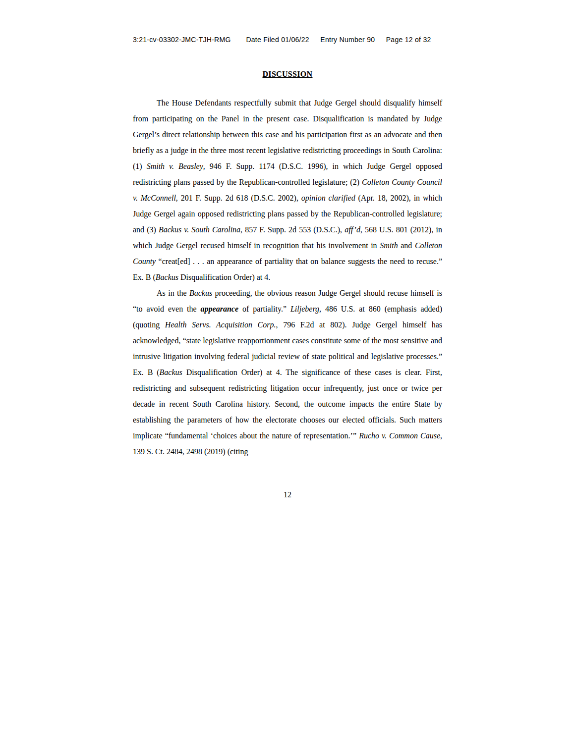3:21-cv-03302-JMC-TJH-RMG Date Filed 01/06/22 Entry Number 90 Page 12 of 32
DISCUSSION
The House Defendants respectfully submit that Judge Gergel should disqualify himself from participating on the Panel in the present case. Disqualification is mandated by Judge Gergel’s direct relationship between this case and his participation first as an advocate and then briefly as a judge in the three most recent legislative redistricting proceedings in South Carolina: (1) Smith v. Beasley, 946 F. Supp. 1174 (D.S.C. 1996), in which Judge Gergel opposed redistricting plans passed by the Republican-controlled legislature; (2) Colleton County Council v. McConnell, 201 F. Supp. 2d 618 (D.S.C. 2002), opinion clarified (Apr. 18, 2002), in which Judge Gergel again opposed redistricting plans passed by the Republican-controlled legislature; and (3) Backus v. South Carolina, 857 F. Supp. 2d 553 (D.S.C.), aff’d, 568 U.S. 801 (2012), in which Judge Gergel recused himself in recognition that his involvement in Smith and Colleton County “creat[ed] . . . an appearance of partiality that on balance suggests the need to recuse.” Ex. B (Backus Disqualification Order) at 4.
As in the Backus proceeding, the obvious reason Judge Gergel should recuse himself is “to avoid even the appearance of partiality.” Liljeberg, 486 U.S. at 860 (emphasis added) (quoting Health Servs. Acquisition Corp., 796 F.2d at 802). Judge Gergel himself has acknowledged, “state legislative reapportionment cases constitute some of the most sensitive and intrusive litigation involving federal judicial review of state political and legislative processes.” Ex. B (Backus Disqualification Order) at 4. The significance of these cases is clear. First, redistricting and subsequent redistricting litigation occur infrequently, just once or twice per decade in recent South Carolina history. Second, the outcome impacts the entire State by establishing the parameters of how the electorate chooses our elected officials. Such matters implicate “fundamental ‘choices about the nature of representation.’” Rucho v. Common Cause, 139 S. Ct. 2484, 2498 (2019) (citing
12